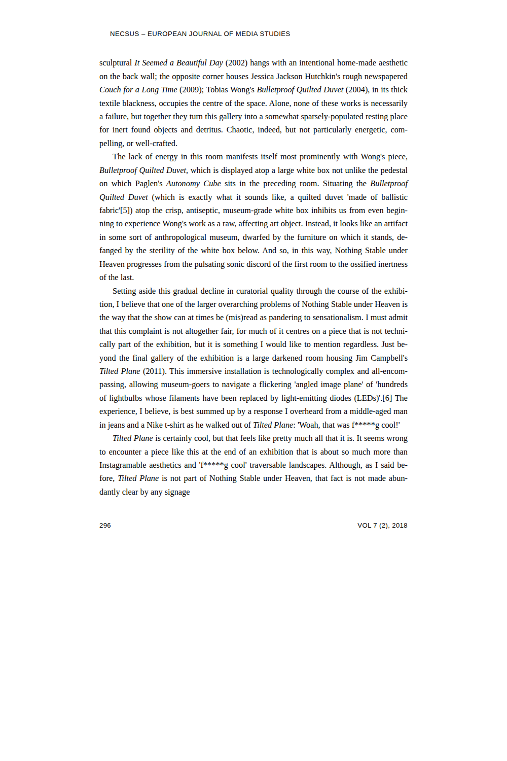NECSUS – European Journal of Media Studies
sculptural It Seemed a Beautiful Day (2002) hangs with an intentional home-made aesthetic on the back wall; the opposite corner houses Jessica Jackson Hutchkin's rough newspapered Couch for a Long Time (2009); Tobias Wong's Bulletproof Quilted Duvet (2004), in its thick textile blackness, occupies the centre of the space. Alone, none of these works is necessarily a failure, but together they turn this gallery into a somewhat sparsely-populated resting place for inert found objects and detritus. Chaotic, indeed, but not particularly energetic, compelling, or well-crafted.
The lack of energy in this room manifests itself most prominently with Wong's piece, Bulletproof Quilted Duvet, which is displayed atop a large white box not unlike the pedestal on which Paglen's Autonomy Cube sits in the preceding room. Situating the Bulletproof Quilted Duvet (which is exactly what it sounds like, a quilted duvet 'made of ballistic fabric'[5]) atop the crisp, antiseptic, museum-grade white box inhibits us from even beginning to experience Wong's work as a raw, affecting art object. Instead, it looks like an artifact in some sort of anthropological museum, dwarfed by the furniture on which it stands, defanged by the sterility of the white box below. And so, in this way, Nothing Stable under Heaven progresses from the pulsating sonic discord of the first room to the ossified inertness of the last.
Setting aside this gradual decline in curatorial quality through the course of the exhibition, I believe that one of the larger overarching problems of Nothing Stable under Heaven is the way that the show can at times be (mis)read as pandering to sensationalism. I must admit that this complaint is not altogether fair, for much of it centres on a piece that is not technically part of the exhibition, but it is something I would like to mention regardless. Just beyond the final gallery of the exhibition is a large darkened room housing Jim Campbell's Tilted Plane (2011). This immersive installation is technologically complex and all-encompassing, allowing museum-goers to navigate a flickering 'angled image plane' of 'hundreds of lightbulbs whose filaments have been replaced by light-emitting diodes (LEDs)'.[6] The experience, I believe, is best summed up by a response I overheard from a middle-aged man in jeans and a Nike t-shirt as he walked out of Tilted Plane: 'Woah, that was f*****g cool!'
Tilted Plane is certainly cool, but that feels like pretty much all that it is. It seems wrong to encounter a piece like this at the end of an exhibition that is about so much more than Instagramable aesthetics and 'f*****g cool' traversable landscapes. Although, as I said before, Tilted Plane is not part of Nothing Stable under Heaven, that fact is not made abundantly clear by any signage
296 VOL 7 (2), 2018